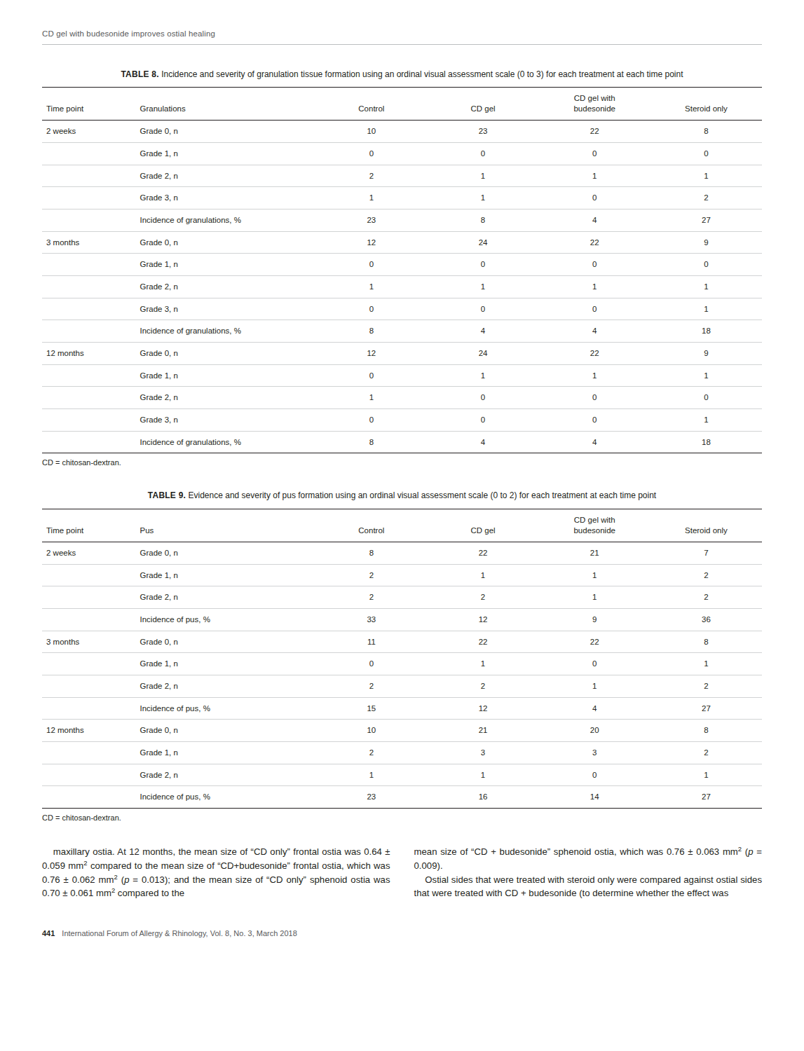CD gel with budesonide improves ostial healing
TABLE 8. Incidence and severity of granulation tissue formation using an ordinal visual assessment scale (0 to 3) for each treatment at each time point
| Time point | Granulations | Control | CD gel | CD gel with budesonide | Steroid only |
| --- | --- | --- | --- | --- | --- |
| 2 weeks | Grade 0, n | 10 | 23 | 22 | 8 |
| | Grade 1, n | 0 | 0 | 0 | 0 |
| | Grade 2, n | 2 | 1 | 1 | 1 |
| | Grade 3, n | 1 | 1 | 0 | 2 |
| | Incidence of granulations, % | 23 | 8 | 4 | 27 |
| 3 months | Grade 0, n | 12 | 24 | 22 | 9 |
| | Grade 1, n | 0 | 0 | 0 | 0 |
| | Grade 2, n | 1 | 1 | 1 | 1 |
| | Grade 3, n | 0 | 0 | 0 | 1 |
| | Incidence of granulations, % | 8 | 4 | 4 | 18 |
| 12 months | Grade 0, n | 12 | 24 | 22 | 9 |
| | Grade 1, n | 0 | 1 | 1 | 1 |
| | Grade 2, n | 1 | 0 | 0 | 0 |
| | Grade 3, n | 0 | 0 | 0 | 1 |
| | Incidence of granulations, % | 8 | 4 | 4 | 18 |
CD = chitosan-dextran.
TABLE 9. Evidence and severity of pus formation using an ordinal visual assessment scale (0 to 2) for each treatment at each time point
| Time point | Pus | Control | CD gel | CD gel with budesonide | Steroid only |
| --- | --- | --- | --- | --- | --- |
| 2 weeks | Grade 0, n | 8 | 22 | 21 | 7 |
| | Grade 1, n | 2 | 1 | 1 | 2 |
| | Grade 2, n | 2 | 2 | 1 | 2 |
| | Incidence of pus, % | 33 | 12 | 9 | 36 |
| 3 months | Grade 0, n | 11 | 22 | 22 | 8 |
| | Grade 1, n | 0 | 1 | 0 | 1 |
| | Grade 2, n | 2 | 2 | 1 | 2 |
| | Incidence of pus, % | 15 | 12 | 4 | 27 |
| 12 months | Grade 0, n | 10 | 21 | 20 | 8 |
| | Grade 1, n | 2 | 3 | 3 | 2 |
| | Grade 2, n | 1 | 1 | 0 | 1 |
| | Incidence of pus, % | 23 | 16 | 14 | 27 |
CD = chitosan-dextran.
maxillary ostia. At 12 months, the mean size of “CD only” frontal ostia was 0.64 ± 0.059 mm2 compared to the mean size of “CD+budesonide” frontal ostia, which was 0.76 ± 0.062 mm2 (p = 0.013); and the mean size of “CD only” sphenoid ostia was 0.70 ± 0.061 mm2 compared to the
mean size of “CD + budesonide” sphenoid ostia, which was 0.76 ± 0.063 mm2 (p = 0.009).
Ostial sides that were treated with steroid only were compared against ostial sides that were treated with CD + budesonide (to determine whether the effect was
441 International Forum of Allergy & Rhinology, Vol. 8, No. 3, March 2018